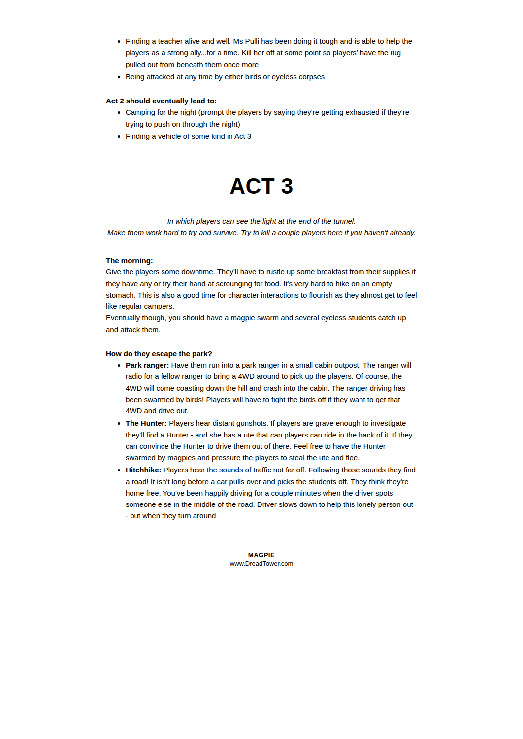Finding a teacher alive and well. Ms Pulli has been doing it tough and is able to help the players as a strong ally...for a time. Kill her off at some point so players’ have the rug pulled out from beneath them once more
Being attacked at any time by either birds or eyeless corpses
Act 2 should eventually lead to:
Camping for the night (prompt the players by saying they're getting exhausted if they're trying to push on through the night)
Finding a vehicle of some kind in Act 3
ACT 3
In which players can see the light at the end of the tunnel.
Make them work hard to try and survive. Try to kill a couple players here if you haven't already.
The morning:
Give the players some downtime. They'll have to rustle up some breakfast from their supplies if they have any or try their hand at scrounging for food. It's very hard to hike on an empty stomach. This is also a good time for character interactions to flourish as they almost get to feel like regular campers.
Eventually though, you should have a magpie swarm and several eyeless students catch up and attack them.
How do they escape the park?
Park ranger: Have them run into a park ranger in a small cabin outpost. The ranger will radio for a fellow ranger to bring a 4WD around to pick up the players. Of course, the 4WD will come coasting down the hill and crash into the cabin. The ranger driving has been swarmed by birds! Players will have to fight the birds off if they want to get that 4WD and drive out.
The Hunter: Players hear distant gunshots. If players are grave enough to investigate they'll find a Hunter - and she has a ute that can players can ride in the back of it. If they can convince the Hunter to drive them out of there. Feel free to have the Hunter swarmed by magpies and pressure the players to steal the ute and flee.
Hitchhike: Players hear the sounds of traffic not far off. Following those sounds they find a road! It isn't long before a car pulls over and picks the students off. They think they're home free. You've been happily driving for a couple minutes when the driver spots someone else in the middle of the road. Driver slows down to help this lonely person out - but when they turn around
MAGPIE
www.DreadTower.com